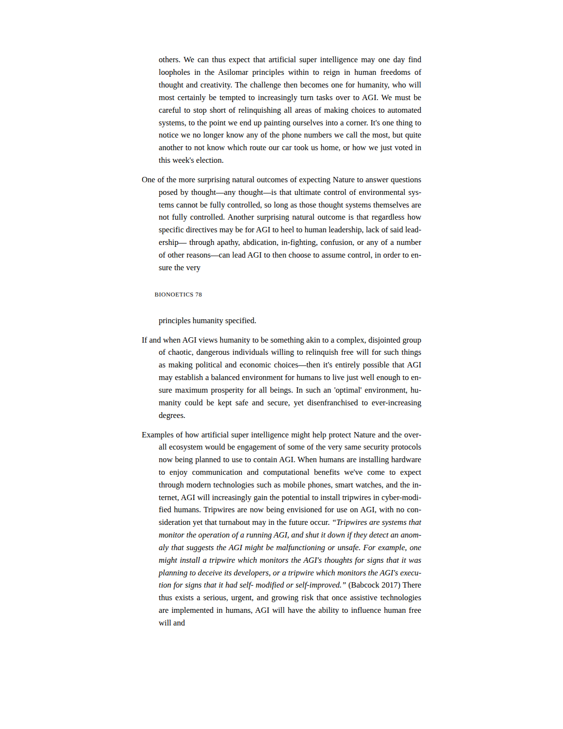others. We can thus expect that artificial super intelligence may one day find loopholes in the Asilomar principles within to reign in human freedoms of thought and creativity. The challenge then becomes one for humanity, who will most certainly be tempted to increasingly turn tasks over to AGI. We must be careful to stop short of relinquishing all areas of making choices to automated systems, to the point we end up painting ourselves into a corner. It's one thing to notice we no longer know any of the phone numbers we call the most, but quite another to not know which route our car took us home, or how we just voted in this week's election.
One of the more surprising natural outcomes of expecting Nature to answer questions posed by thought—any thought—is that ultimate control of environmental systems cannot be fully controlled, so long as those thought systems themselves are not fully controlled. Another surprising natural outcome is that regardless how specific directives may be for AGI to heel to human leadership, lack of said leadership— through apathy, abdication, in-fighting, confusion, or any of a number of other reasons—can lead AGI to then choose to assume control, in order to ensure the very
BIONOETICS 78
principles humanity specified.
If and when AGI views humanity to be something akin to a complex, disjointed group of chaotic, dangerous individuals willing to relinquish free will for such things as making political and economic choices—then it's entirely possible that AGI may establish a balanced environment for humans to live just well enough to ensure maximum prosperity for all beings. In such an 'optimal' environment, humanity could be kept safe and secure, yet disenfranchised to ever-increasing degrees.
Examples of how artificial super intelligence might help protect Nature and the overall ecosystem would be engagement of some of the very same security protocols now being planned to use to contain AGI. When humans are installing hardware to enjoy communication and computational benefits we've come to expect through modern technologies such as mobile phones, smart watches, and the internet, AGI will increasingly gain the potential to install tripwires in cyber-modified humans. Tripwires are now being envisioned for use on AGI, with no consideration yet that turnabout may in the future occur. “Tripwires are systems that monitor the operation of a running AGI, and shut it down if they detect an anomaly that suggests the AGI might be malfunctioning or unsafe. For example, one might install a tripwire which monitors the AGI's thoughts for signs that it was planning to deceive its developers, or a tripwire which monitors the AGI's execution for signs that it had self- modified or self-improved.” (Babcock 2017) There thus exists a serious, urgent, and growing risk that once assistive technologies are implemented in humans, AGI will have the ability to influence human free will and